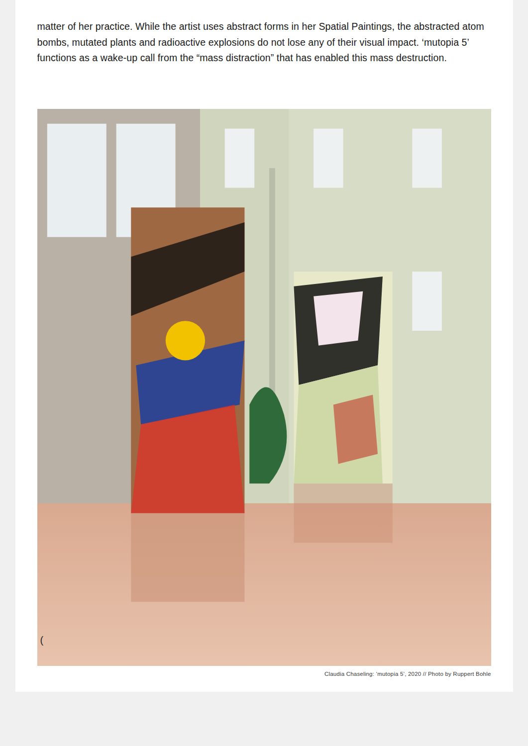matter of her practice. While the artist uses abstract forms in her Spatial Paintings, the abstracted atom bombs, mutated plants and radioactive explosions do not lose any of their visual impact. ‘mutopia 5’ functions as a wake-up call from the “mass distraction” that has enabled this mass destruction.
(
Claudia Chaseling: ‘mutopia 5’, 2020 // Photo by Ruppert Bohle